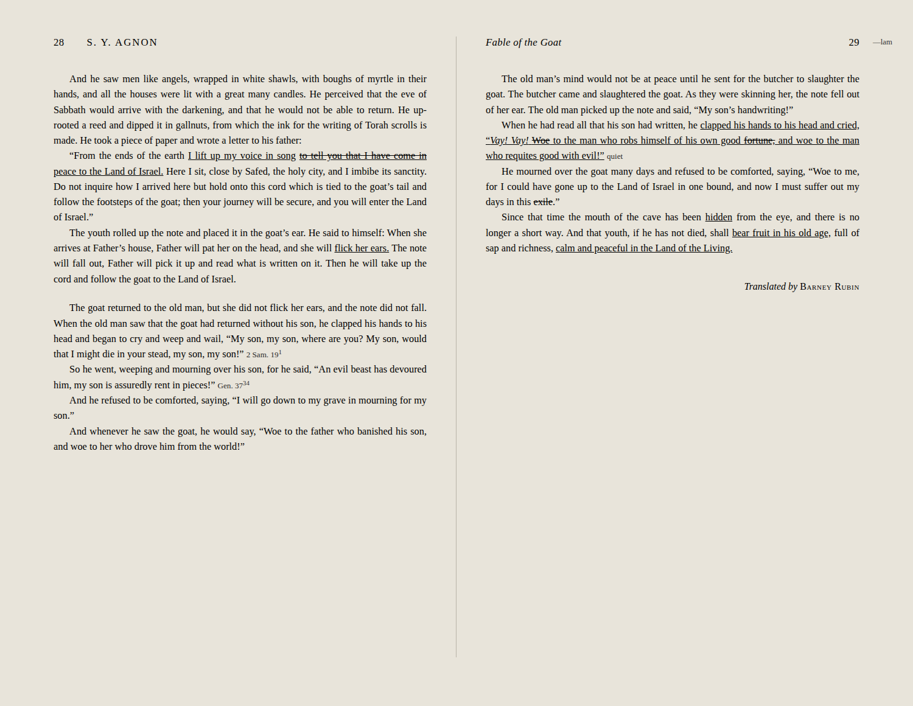28 S. Y. AGNON
And he saw men like angels, wrapped in white shawls, with boughs of myrtle in their hands, and all the houses were lit with a great many candles. He perceived that the eve of Sabbath would arrive with the darkening, and that he would not be able to return. He uprooted a reed and dipped it in gallnuts, from which the ink for the writing of Torah scrolls is made. He took a piece of paper and wrote a letter to his father:
“From the ends of the earth I lift up my voice in song to tell you that I have come in peace to the Land of Israel. Here I sit, close by Safed, the holy city, and I imbibe its sanctity. Do not inquire how I arrived here but hold onto this cord which is tied to the goat’s tail and follow the footsteps of the goat; then your journey will be secure, and you will enter the Land of Israel.”
The youth rolled up the note and placed it in the goat’s ear. He said to himself: When she arrives at Father’s house, Father will pat her on the head, and she will flick her ears. The note will fall out, Father will pick it up and read what is written on it. Then he will take up the cord and follow the goat to the Land of Israel.
The goat returned to the old man, but she did not flick her ears, and the note did not fall. When the old man saw that the goat had returned without his son, he clapped his hands to his head and began to cry and weep and wail, “My son, my son, where are you? My son, would that I might die in your stead, my son, my son!” 2 Sam. 191
So he went, weeping and mourning over his son, for he said, “An evil beast has devoured him, my son is assuredly rent in pieces!” Gen. 3734
And he refused to be comforted, saying, “I will go down to my grave in mourning for my son.”
And whenever he saw the goat, he would say, “Woe to the father who banished his son, and woe to her who drove him from the world!”
Fable of the Goat 29
The old man’s mind would not be at peace until he sent for the butcher to slaughter the goat. The butcher came and slaughtered the goat. As they were skinning her, the note fell out of her ear. The old man picked up the note and said, “My son’s handwriting!”
When he had read all that his son had written, he clapped his hands to his head and cried, “Vay! Vay! Woe to the man who robs himself of his own good fortune, and woe to the man who requites good with evil!” quiet —lam
He mourned over the goat many days and refused to be comforted, saying, “Woe to me, for I could have gone up to the Land of Israel in one bound, and now I must suffer out my days in this exile.”
Since that time the mouth of the cave has been hidden from the eye, and there is no longer a short way. And that youth, if he has not died, shall bear fruit in his old age, full of sap and richness, calm and peaceful in the Land of the Living.
Translated by Barney Rubin